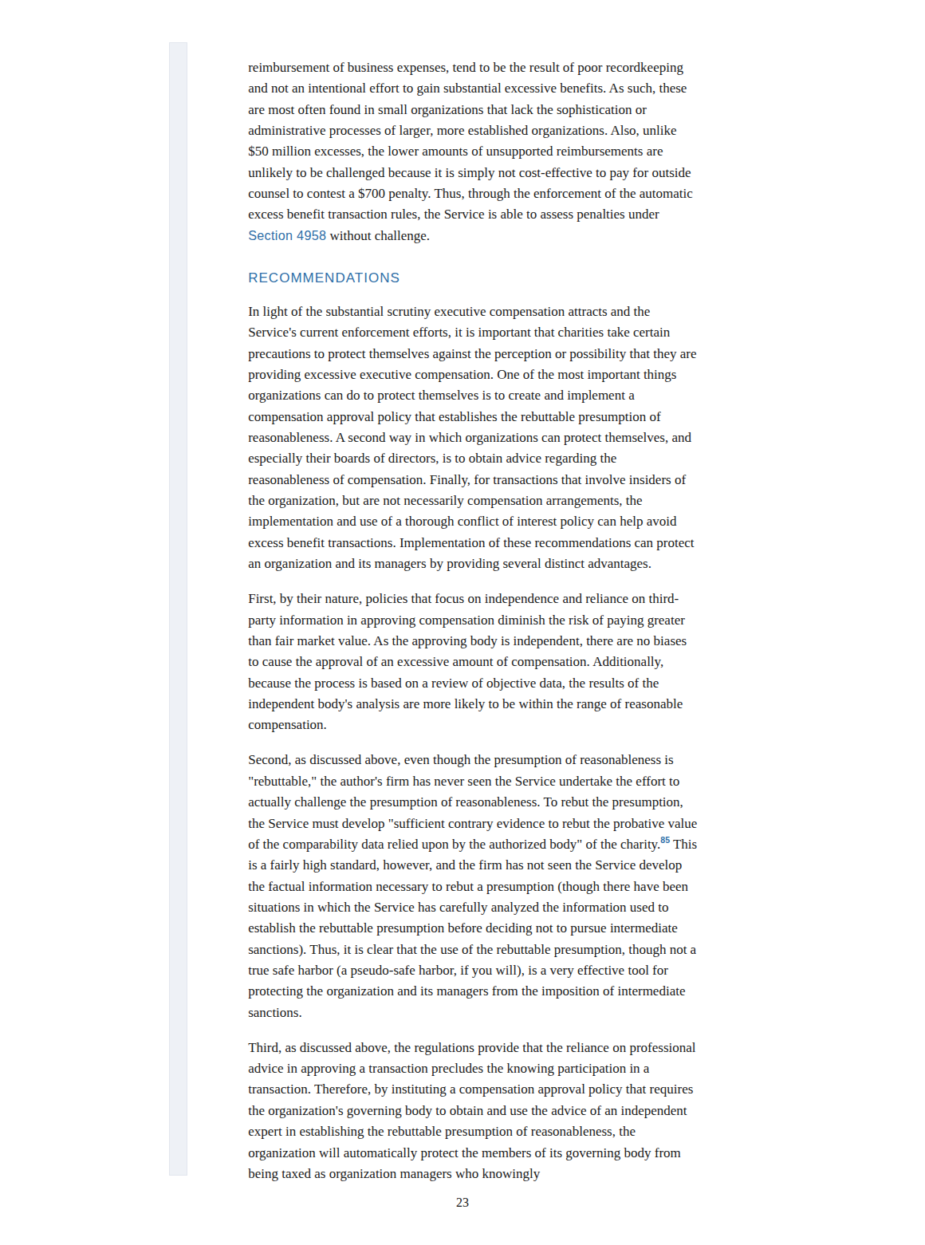reimbursement of business expenses, tend to be the result of poor recordkeeping and not an intentional effort to gain substantial excessive benefits. As such, these are most often found in small organizations that lack the sophistication or administrative processes of larger, more established organizations. Also, unlike $50 million excesses, the lower amounts of unsupported reimbursements are unlikely to be challenged because it is simply not cost-effective to pay for outside counsel to contest a $700 penalty. Thus, through the enforcement of the automatic excess benefit transaction rules, the Service is able to assess penalties under Section 4958 without challenge.
Recommendations
In light of the substantial scrutiny executive compensation attracts and the Service's current enforcement efforts, it is important that charities take certain precautions to protect themselves against the perception or possibility that they are providing excessive executive compensation. One of the most important things organizations can do to protect themselves is to create and implement a compensation approval policy that establishes the rebuttable presumption of reasonableness. A second way in which organizations can protect themselves, and especially their boards of directors, is to obtain advice regarding the reasonableness of compensation. Finally, for transactions that involve insiders of the organization, but are not necessarily compensation arrangements, the implementation and use of a thorough conflict of interest policy can help avoid excess benefit transactions. Implementation of these recommendations can protect an organization and its managers by providing several distinct advantages.
First, by their nature, policies that focus on independence and reliance on third-party information in approving compensation diminish the risk of paying greater than fair market value. As the approving body is independent, there are no biases to cause the approval of an excessive amount of compensation. Additionally, because the process is based on a review of objective data, the results of the independent body's analysis are more likely to be within the range of reasonable compensation.
Second, as discussed above, even though the presumption of reasonableness is "rebuttable," the author's firm has never seen the Service undertake the effort to actually challenge the presumption of reasonableness. To rebut the presumption, the Service must develop "sufficient contrary evidence to rebut the probative value of the comparability data relied upon by the authorized body" of the charity.85 This is a fairly high standard, however, and the firm has not seen the Service develop the factual information necessary to rebut a presumption (though there have been situations in which the Service has carefully analyzed the information used to establish the rebuttable presumption before deciding not to pursue intermediate sanctions). Thus, it is clear that the use of the rebuttable presumption, though not a true safe harbor (a pseudo-safe harbor, if you will), is a very effective tool for protecting the organization and its managers from the imposition of intermediate sanctions.
Third, as discussed above, the regulations provide that the reliance on professional advice in approving a transaction precludes the knowing participation in a transaction. Therefore, by instituting a compensation approval policy that requires the organization's governing body to obtain and use the advice of an independent expert in establishing the rebuttable presumption of reasonableness, the organization will automatically protect the members of its governing body from being taxed as organization managers who knowingly
23